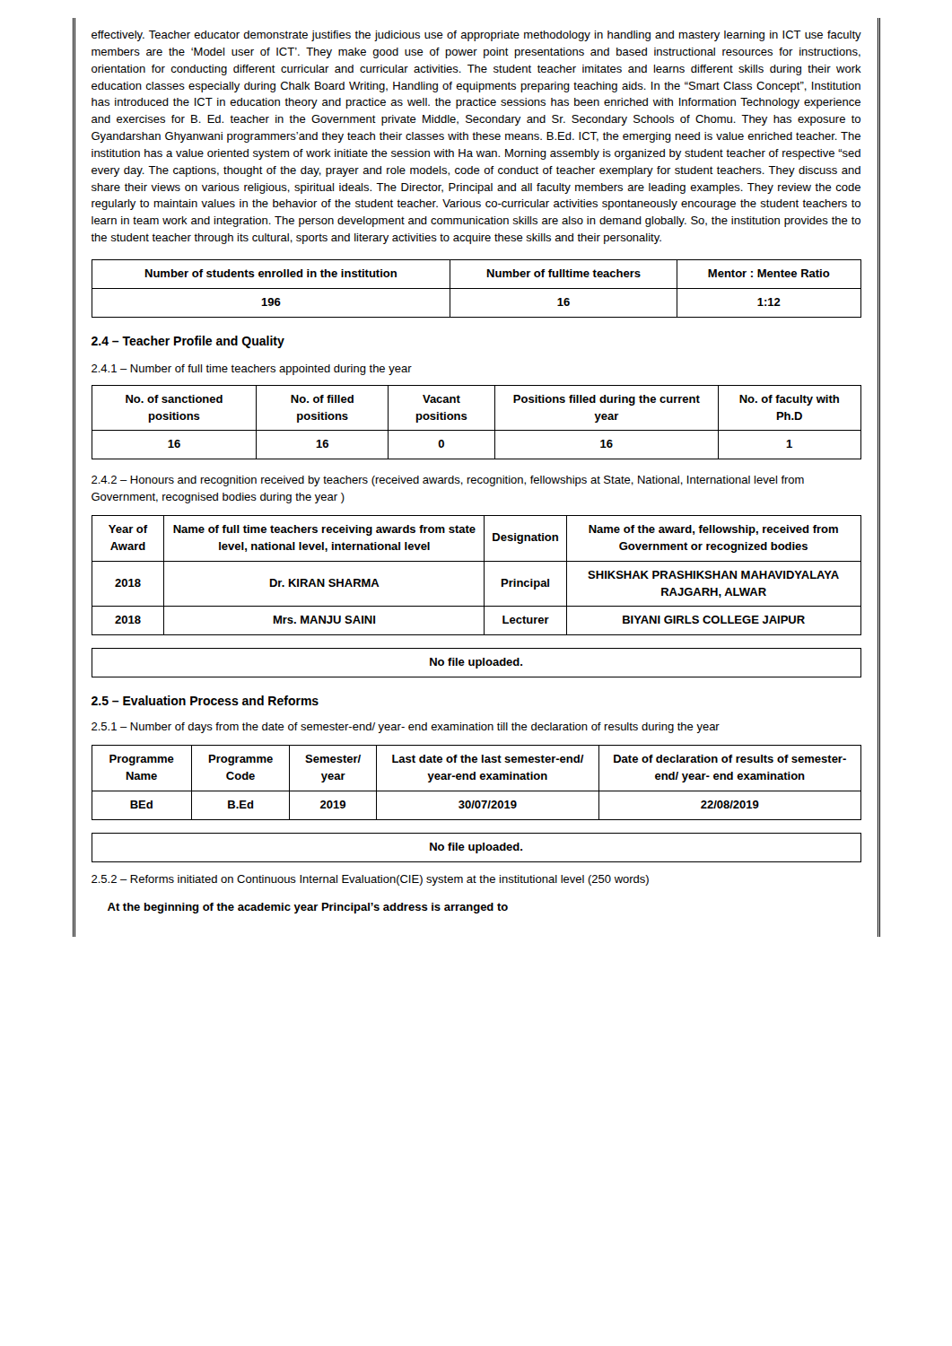effectively. Teacher educator demonstrate justifies the judicious use of appropriate methodology in handling and mastery learning in ICT use faculty members are the ‘Model user of ICT’. They make good use of power point presentations and based instructional resources for instructions, orientation for conducting different curricular and curricular activities. The student teacher imitates and learns different skills during their work education classes especially during Chalk Board Writing, Handling of equipments preparing teaching aids. In the “Smart Class Concept”, Institution has introduced the ICT in education theory and practice as well. the practice sessions has been enriched with Information Technology experience and exercises for B. Ed. teacher in the Government private Middle, Secondary and Sr. Secondary Schools of Chomu. They has exposure to Gyandarshan Ghyanwani programmers’and they teach their classes with these means. B.Ed. ICT, the emerging need is value enriched teacher. The institution has a value oriented system of work initiate the session with Ha wan. Morning assembly is organized by student teacher of respective “sed every day. The captions, thought of the day, prayer and role models, code of conduct of teacher exemplary for student teachers. They discuss and share their views on various religious, spiritual ideals. The Director, Principal and all faculty members are leading examples. They review the code regularly to maintain values in the behavior of the student teacher. Various co-curricular activities spontaneously encourage the student teachers to learn in team work and integration. The person development and communication skills are also in demand globally. So, the institution provides the to the student teacher through its cultural, sports and literary activities to acquire these skills and their personality.
| Number of students enrolled in the institution | Number of fulltime teachers | Mentor : Mentee Ratio |
| --- | --- | --- |
| 196 | 16 | 1:12 |
2.4 – Teacher Profile and Quality
2.4.1 – Number of full time teachers appointed during the year
| No. of sanctioned positions | No. of filled positions | Vacant positions | Positions filled during the current year | No. of faculty with Ph.D |
| --- | --- | --- | --- | --- |
| 16 | 16 | 0 | 16 | 1 |
2.4.2 – Honours and recognition received by teachers (received awards, recognition, fellowships at State, National, International level from Government, recognised bodies during the year )
| Year of Award | Name of full time teachers receiving awards from state level, national level, international level | Designation | Name of the award, fellowship, received from Government or recognized bodies |
| --- | --- | --- | --- |
| 2018 | Dr. KIRAN SHARMA | Principal | SHIKSHAK PRASHIKSHAN MAHAVIDYALAYA RAJGARH, ALWAR |
| 2018 | Mrs. MANJU SAINI | Lecturer | BIYANI GIRLS COLLEGE JAIPUR |
No file uploaded.
2.5 – Evaluation Process and Reforms
2.5.1 – Number of days from the date of semester-end/ year- end examination till the declaration of results during the year
| Programme Name | Programme Code | Semester/ year | Last date of the last semester-end/ year-end examination | Date of declaration of results of semester-end/ year- end examination |
| --- | --- | --- | --- | --- |
| BEd | B.Ed | 2019 | 30/07/2019 | 22/08/2019 |
No file uploaded.
2.5.2 – Reforms initiated on Continuous Internal Evaluation(CIE) system at the institutional level (250 words)
At the beginning of the academic year Principal’s address is arranged to